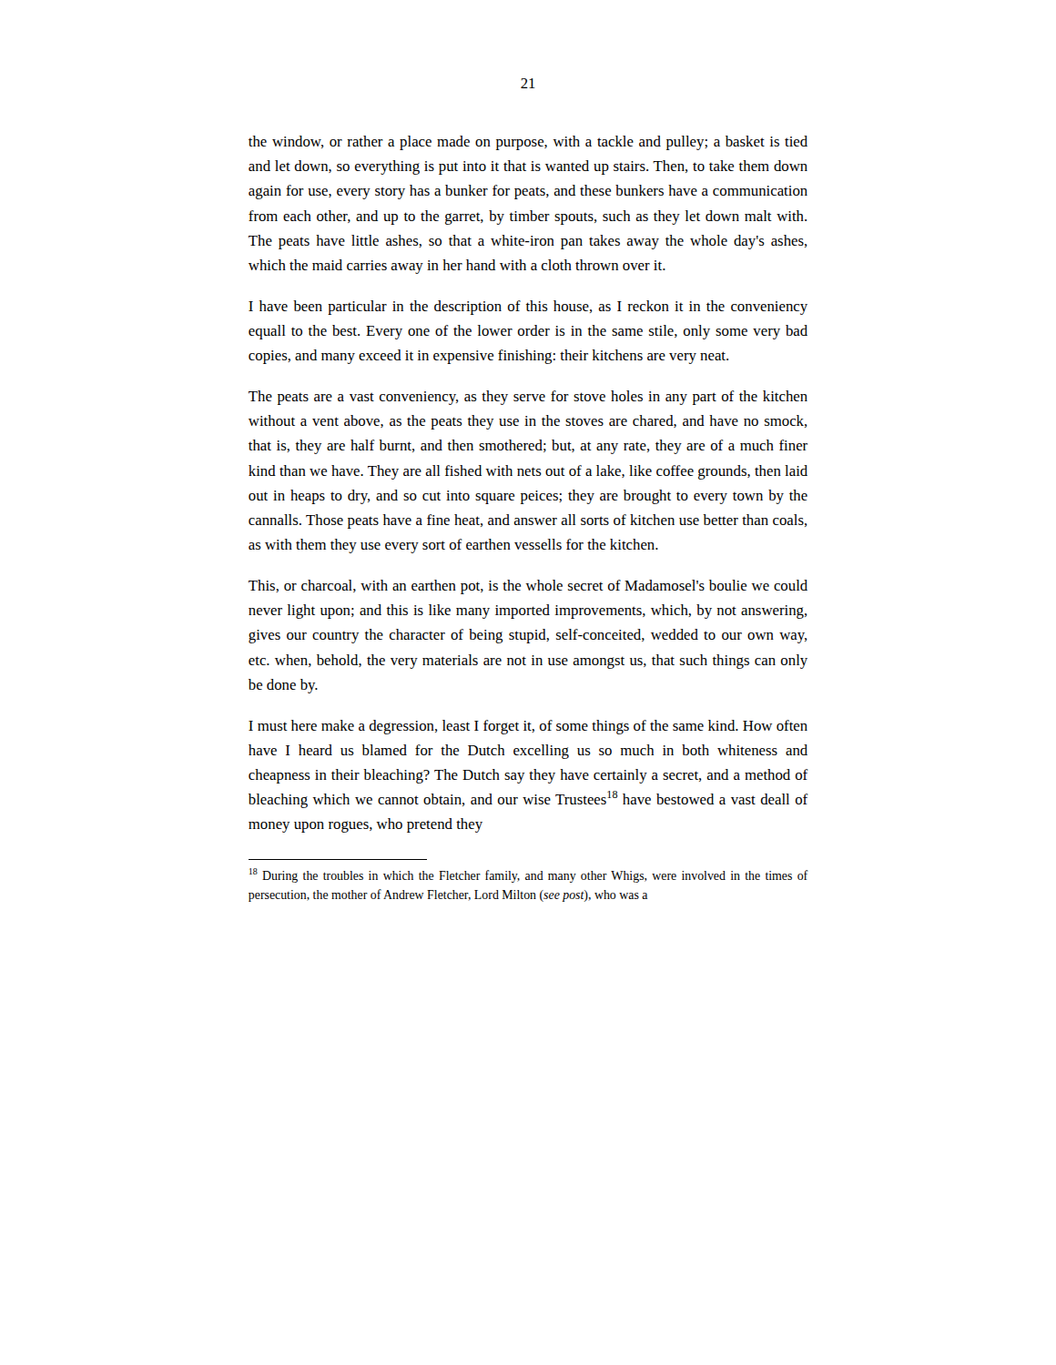21
the window, or rather a place made on purpose, with a tackle and pulley; a basket is tied and let down, so everything is put into it that is wanted up stairs. Then, to take them down again for use, every story has a bunker for peats, and these bunkers have a communication from each other, and up to the garret, by timber spouts, such as they let down malt with. The peats have little ashes, so that a white-iron pan takes away the whole day's ashes, which the maid carries away in her hand with a cloth thrown over it.
I have been particular in the description of this house, as I reckon it in the conveniency equall to the best. Every one of the lower order is in the same stile, only some very bad copies, and many exceed it in expensive finishing: their kitchens are very neat.
The peats are a vast conveniency, as they serve for stove holes in any part of the kitchen without a vent above, as the peats they use in the stoves are chared, and have no smock, that is, they are half burnt, and then smothered; but, at any rate, they are of a much finer kind than we have. They are all fished with nets out of a lake, like coffee grounds, then laid out in heaps to dry, and so cut into square peices; they are brought to every town by the cannalls. Those peats have a fine heat, and answer all sorts of kitchen use better than coals, as with them they use every sort of earthen vessells for the kitchen.
This, or charcoal, with an earthen pot, is the whole secret of Madamosel's boulie we could never light upon; and this is like many imported improvements, which, by not answering, gives our country the character of being stupid, self-conceited, wedded to our own way, etc. when, behold, the very materials are not in use amongst us, that such things can only be done by.
I must here make a degression, least I forget it, of some things of the same kind. How often have I heard us blamed for the Dutch excelling us so much in both whiteness and cheapness in their bleaching? The Dutch say they have certainly a secret, and a method of bleaching which we cannot obtain, and our wise Trustees18 have bestowed a vast deall of money upon rogues, who pretend they
18 During the troubles in which the Fletcher family, and many other Whigs, were involved in the times of persecution, the mother of Andrew Fletcher, Lord Milton (see post), who was a